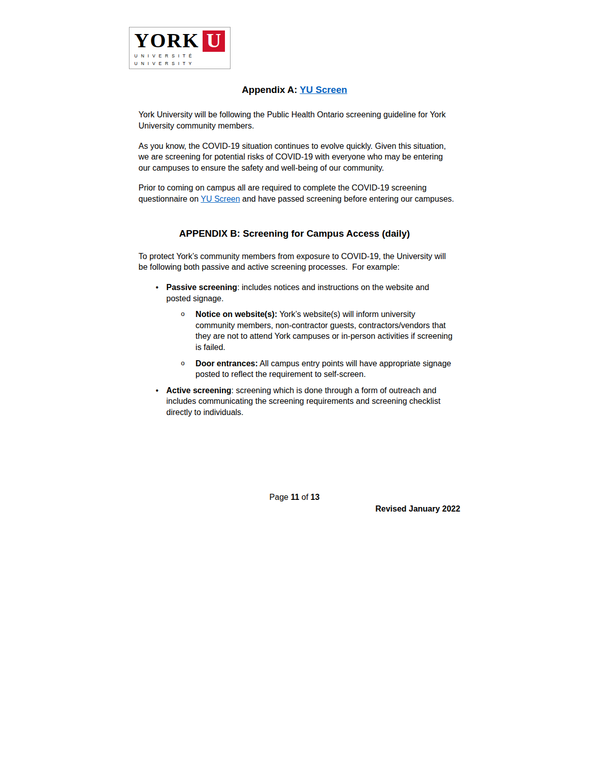YORK U
U N I V E R S I T É
U N I V E R S I T Y
Appendix A: YU Screen
York University will be following the Public Health Ontario screening guideline for York University community members.
As you know, the COVID-19 situation continues to evolve quickly. Given this situation, we are screening for potential risks of COVID-19 with everyone who may be entering our campuses to ensure the safety and well-being of our community.
Prior to coming on campus all are required to complete the COVID-19 screening questionnaire on YU Screen and have passed screening before entering our campuses.
APPENDIX B: Screening for Campus Access (daily)
To protect York’s community members from exposure to COVID-19, the University will be following both passive and active screening processes. For example:
Passive screening: includes notices and instructions on the website and posted signage.
Notice on website(s): York’s website(s) will inform university community members, non-contractor guests, contractors/vendors that they are not to attend York campuses or in-person activities if screening is failed.
Door entrances: All campus entry points will have appropriate signage posted to reflect the requirement to self-screen.
Active screening: screening which is done through a form of outreach and includes communicating the screening requirements and screening checklist directly to individuals.
Page 11 of 13
Revised January 2022